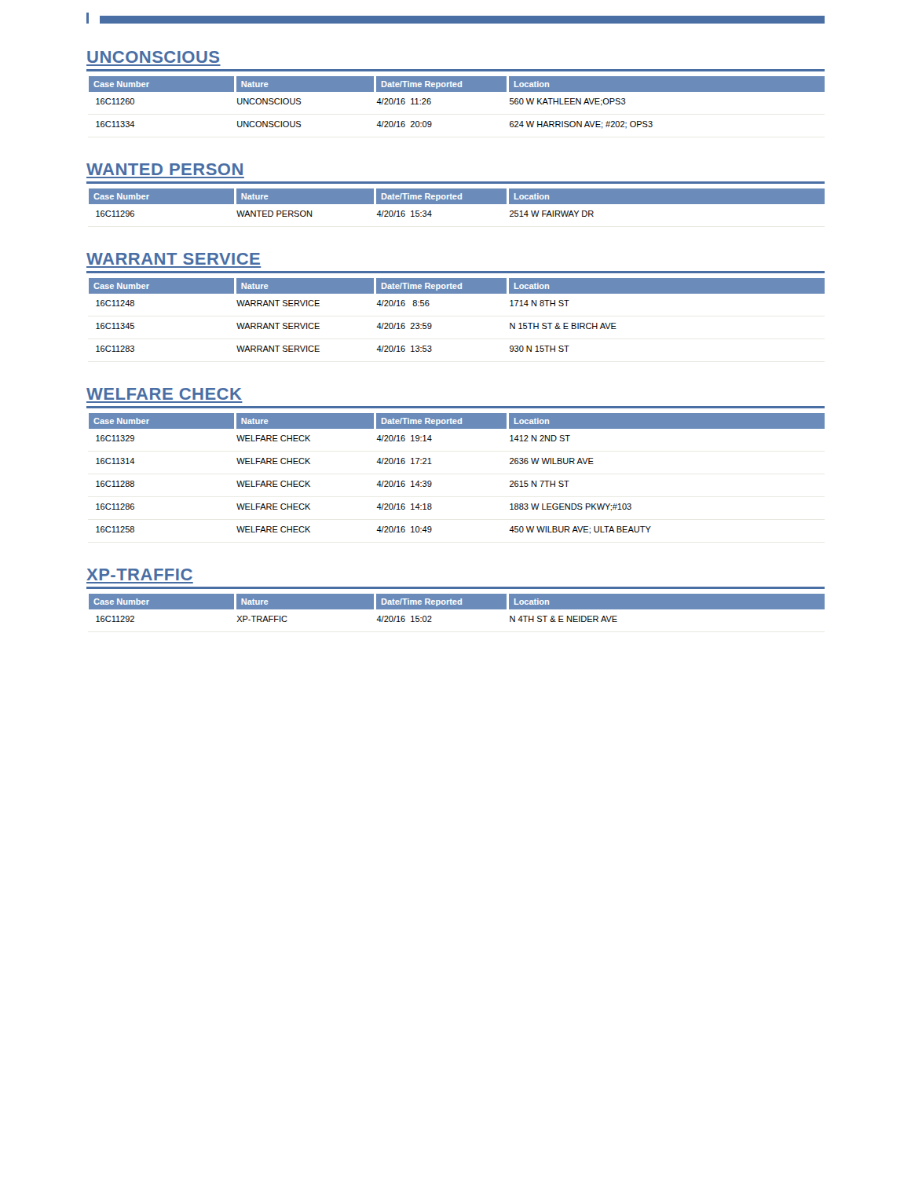UNCONSCIOUS
| Case Number | Nature | Date/Time Reported | Location |
| --- | --- | --- | --- |
| 16C11260 | UNCONSCIOUS | 4/20/16 11:26 | 560 W KATHLEEN AVE;OPS3 |
| 16C11334 | UNCONSCIOUS | 4/20/16 20:09 | 624 W HARRISON AVE; #202; OPS3 |
WANTED PERSON
| Case Number | Nature | Date/Time Reported | Location |
| --- | --- | --- | --- |
| 16C11296 | WANTED PERSON | 4/20/16 15:34 | 2514 W FAIRWAY DR |
WARRANT SERVICE
| Case Number | Nature | Date/Time Reported | Location |
| --- | --- | --- | --- |
| 16C11248 | WARRANT SERVICE | 4/20/16 8:56 | 1714 N 8TH ST |
| 16C11345 | WARRANT SERVICE | 4/20/16 23:59 | N 15TH ST & E BIRCH AVE |
| 16C11283 | WARRANT SERVICE | 4/20/16 13:53 | 930 N 15TH ST |
WELFARE CHECK
| Case Number | Nature | Date/Time Reported | Location |
| --- | --- | --- | --- |
| 16C11329 | WELFARE CHECK | 4/20/16 19:14 | 1412 N 2ND ST |
| 16C11314 | WELFARE CHECK | 4/20/16 17:21 | 2636 W WILBUR AVE |
| 16C11288 | WELFARE CHECK | 4/20/16 14:39 | 2615 N 7TH ST |
| 16C11286 | WELFARE CHECK | 4/20/16 14:18 | 1883 W LEGENDS PKWY;#103 |
| 16C11258 | WELFARE CHECK | 4/20/16 10:49 | 450 W WILBUR AVE; ULTA BEAUTY |
XP-TRAFFIC
| Case Number | Nature | Date/Time Reported | Location |
| --- | --- | --- | --- |
| 16C11292 | XP-TRAFFIC | 4/20/16 15:02 | N 4TH ST & E NEIDER AVE |